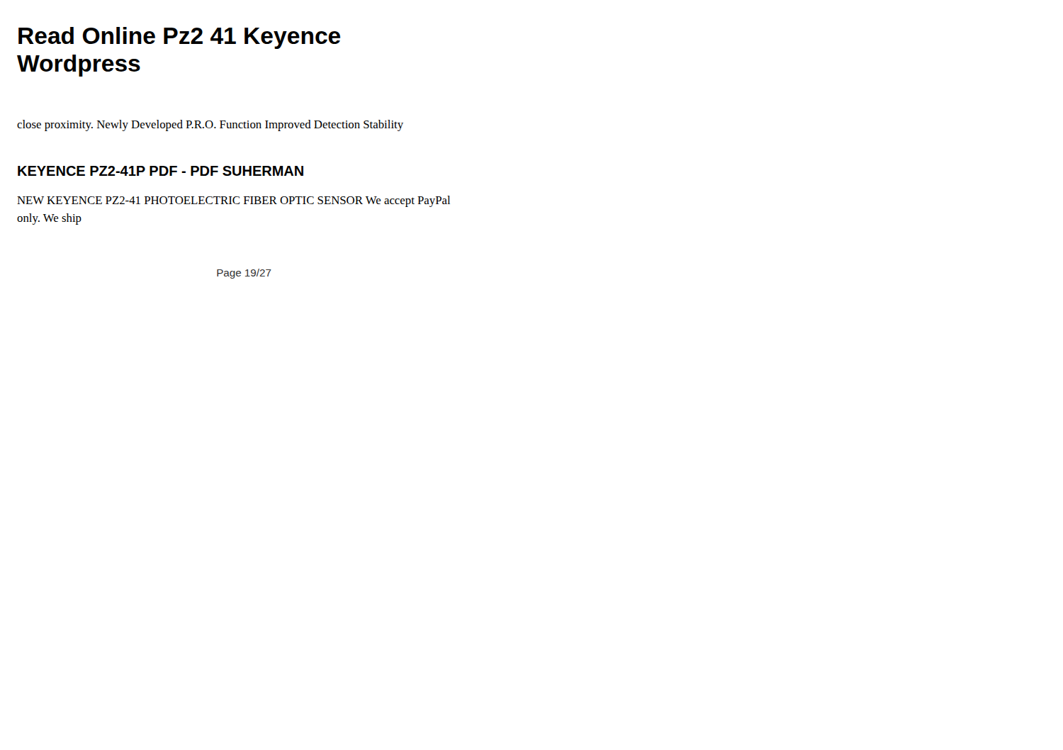Read Online Pz2 41 Keyence Wordpress
close proximity. Newly Developed P.R.O. Function Improved Detection Stability
KEYENCE PZ2-41P PDF - PDF Suherman
NEW KEYENCE PZ2-41 PHOTOELECTRIC FIBER OPTIC SENSOR We accept PayPal only. We ship
Page 19/27